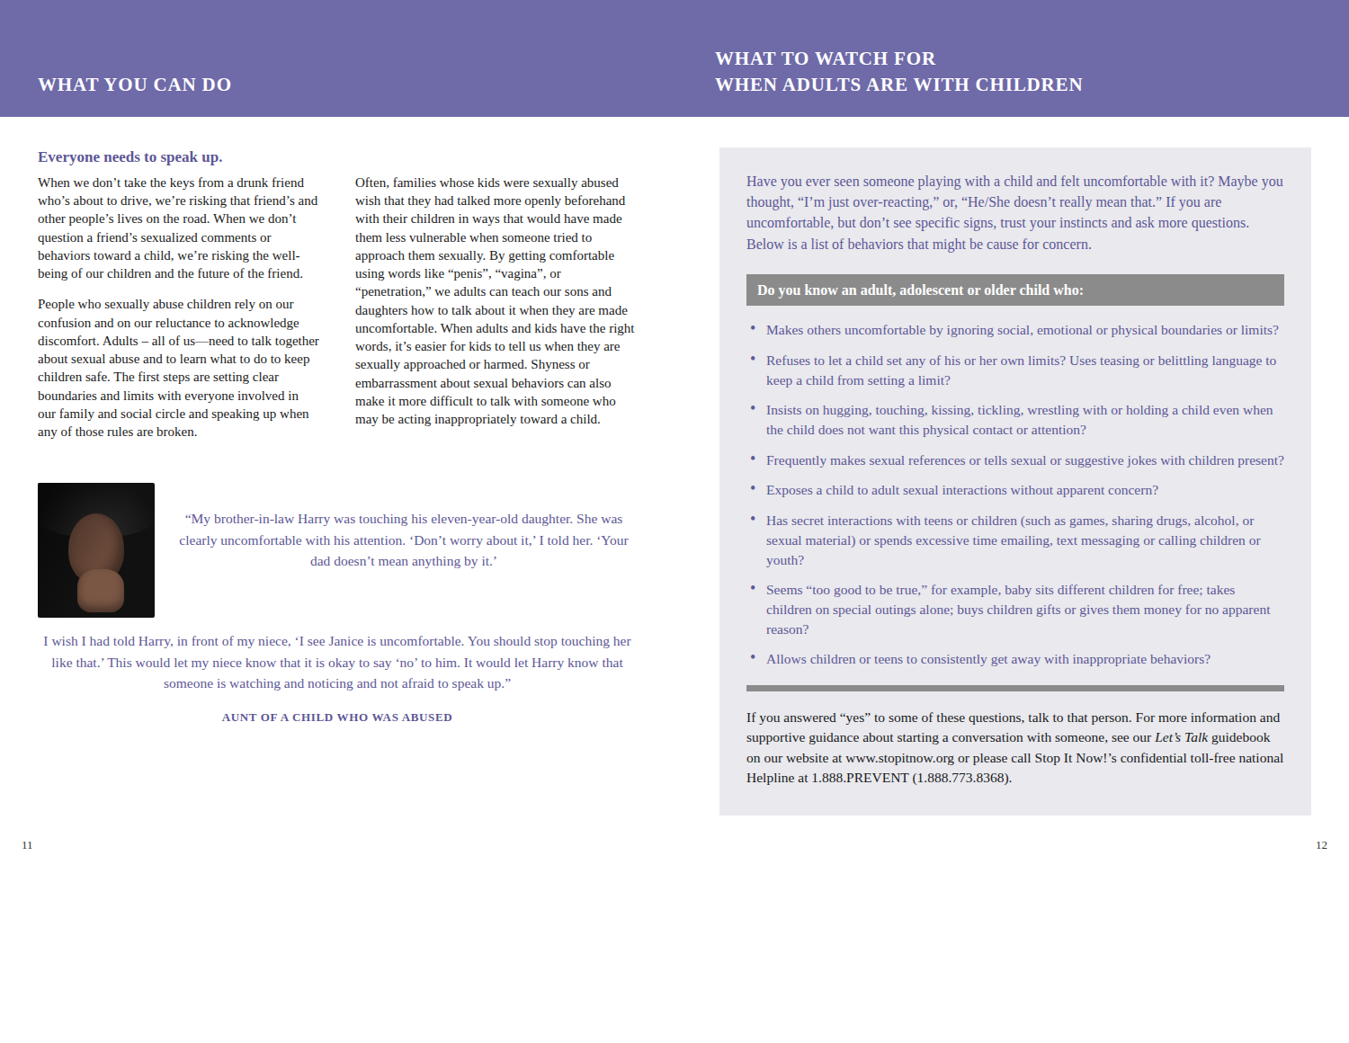What You Can Do
What to Watch For
When Adults Are With Children
Everyone needs to speak up.
When we don’t take the keys from a drunk friend who’s about to drive, we’re risking that friend’s and other people’s lives on the road. When we don’t question a friend’s sexualized comments or behaviors toward a child, we’re risking the well-being of our children and the future of the friend.
People who sexually abuse children rely on our confusion and on our reluctance to acknowledge discomfort. Adults – all of us—need to talk together about sexual abuse and to learn what to do to keep children safe. The first steps are setting clear boundaries and limits with everyone involved in our family and social circle and speaking up when any of those rules are broken.
Often, families whose kids were sexually abused wish that they had talked more openly beforehand with their children in ways that would have made them less vulnerable when someone tried to approach them sexually. By getting comfortable using words like “penis”, “vagina”, or “penetration,” we adults can teach our sons and daughters how to talk about it when they are made uncomfortable. When adults and kids have the right words, it’s easier for kids to tell us when they are sexually approached or harmed. Shyness or embarrassment about sexual behaviors can also make it more difficult to talk with someone who may be acting inappropriately toward a child.
“My brother-in-law Harry was touching his eleven-year-old daughter. She was clearly uncomfortable with his attention. ‘Don’t worry about it,’ I told her. ‘Your dad doesn’t mean anything by it.’
I wish I had told Harry, in front of my niece, ‘I see Janice is uncomfortable. You should stop touching her like that.’ This would let my niece know that it is okay to say ‘no’ to him. It would let Harry know that someone is watching and noticing and not afraid to speak up.”
Aunt of a child who was abused
11
Have you ever seen someone playing with a child and felt uncomfortable with it? Maybe you thought, “I’m just over-reacting,” or, “He/She doesn’t really mean that.” If you are uncomfortable, but don’t see specific signs, trust your instincts and ask more questions. Below is a list of behaviors that might be cause for concern.
Do you know an adult, adolescent or older child who:
Makes others uncomfortable by ignoring social, emotional or physical boundaries or limits?
Refuses to let a child set any of his or her own limits? Uses teasing or belittling language to keep a child from setting a limit?
Insists on hugging, touching, kissing, tickling, wrestling with or holding a child even when the child does not want this physical contact or attention?
Frequently makes sexual references or tells sexual or suggestive jokes with children present?
Exposes a child to adult sexual interactions without apparent concern?
Has secret interactions with teens or children (such as games, sharing drugs, alcohol, or sexual material) or spends excessive time emailing, text messaging or calling children or youth?
Seems “too good to be true,” for example, baby sits different children for free; takes children on special outings alone; buys children gifts or gives them money for no apparent reason?
Allows children or teens to consistently get away with inappropriate behaviors?
If you answered “yes” to some of these questions, talk to that person. For more information and supportive guidance about starting a conversation with someone, see our Let’s Talk guidebook on our website at www.stopitnow.org or please call Stop It Now!’s confidential toll-free national Helpline at 1.888.PREVENT (1.888.773.8368).
12